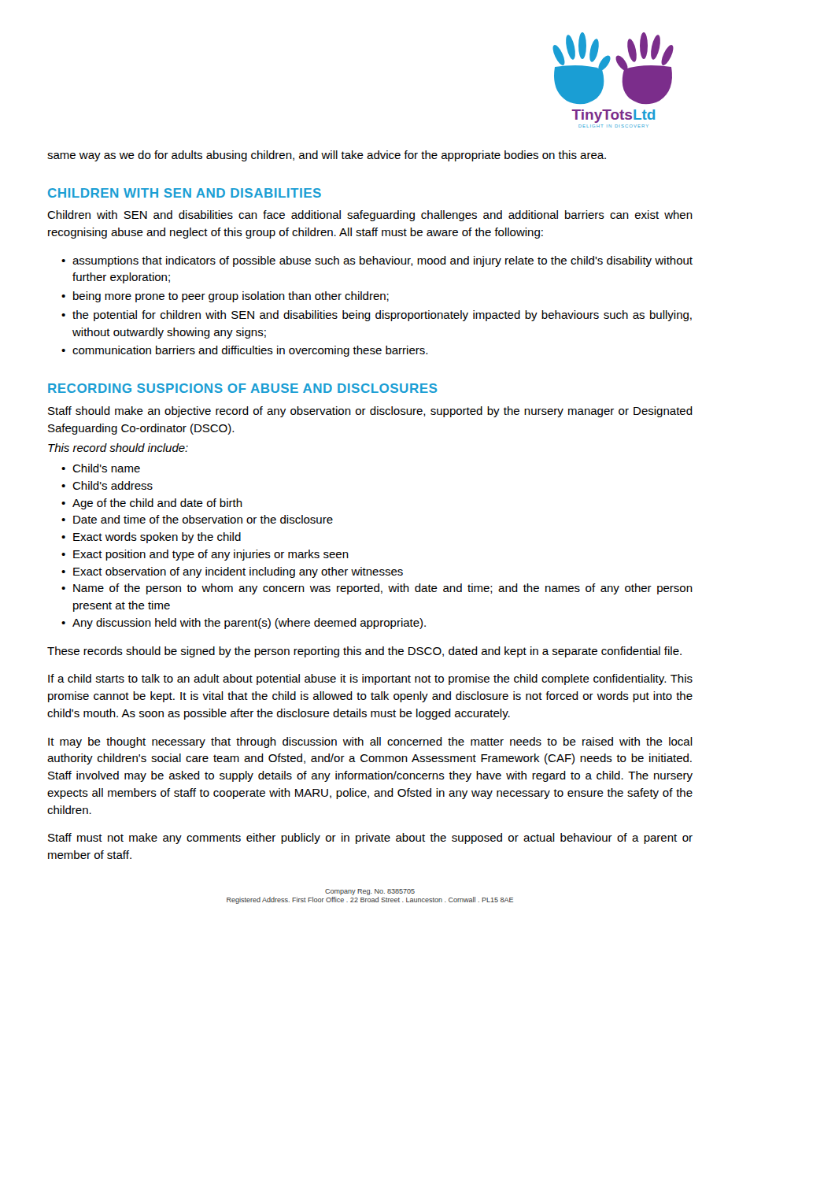TinyTotsLtd DELIGHT IN DISCOVERY
same way as we do for adults abusing children, and will take advice for the appropriate bodies on this area.
Children with SEN and Disabilities
Children with SEN and disabilities can face additional safeguarding challenges and additional barriers can exist when recognising abuse and neglect of this group of children. All staff must be aware of the following:
assumptions that indicators of possible abuse such as behaviour, mood and injury relate to the child's disability without further exploration;
being more prone to peer group isolation than other children;
the potential for children with SEN and disabilities being disproportionately impacted by behaviours such as bullying, without outwardly showing any signs;
communication barriers and difficulties in overcoming these barriers.
Recording Suspicions of Abuse and Disclosures
Staff should make an objective record of any observation or disclosure, supported by the nursery manager or Designated Safeguarding Co-ordinator (DSCO).
This record should include:
Child's name
Child's address
Age of the child and date of birth
Date and time of the observation or the disclosure
Exact words spoken by the child
Exact position and type of any injuries or marks seen
Exact observation of any incident including any other witnesses
Name of the person to whom any concern was reported, with date and time; and the names of any other person present at the time
Any discussion held with the parent(s) (where deemed appropriate).
These records should be signed by the person reporting this and the DSCO, dated and kept in a separate confidential file.
If a child starts to talk to an adult about potential abuse it is important not to promise the child complete confidentiality. This promise cannot be kept. It is vital that the child is allowed to talk openly and disclosure is not forced or words put into the child's mouth. As soon as possible after the disclosure details must be logged accurately.
It may be thought necessary that through discussion with all concerned the matter needs to be raised with the local authority children's social care team and Ofsted, and/or a Common Assessment Framework (CAF) needs to be initiated. Staff involved may be asked to supply details of any information/concerns they have with regard to a child. The nursery expects all members of staff to cooperate with MARU, police, and Ofsted in any way necessary to ensure the safety of the children.
Staff must not make any comments either publicly or in private about the supposed or actual behaviour of a parent or member of staff.
Company Reg. No. 8385705
Registered Address. First Floor Office . 22 Broad Street . Launceston . Cornwall . PL15 8AE